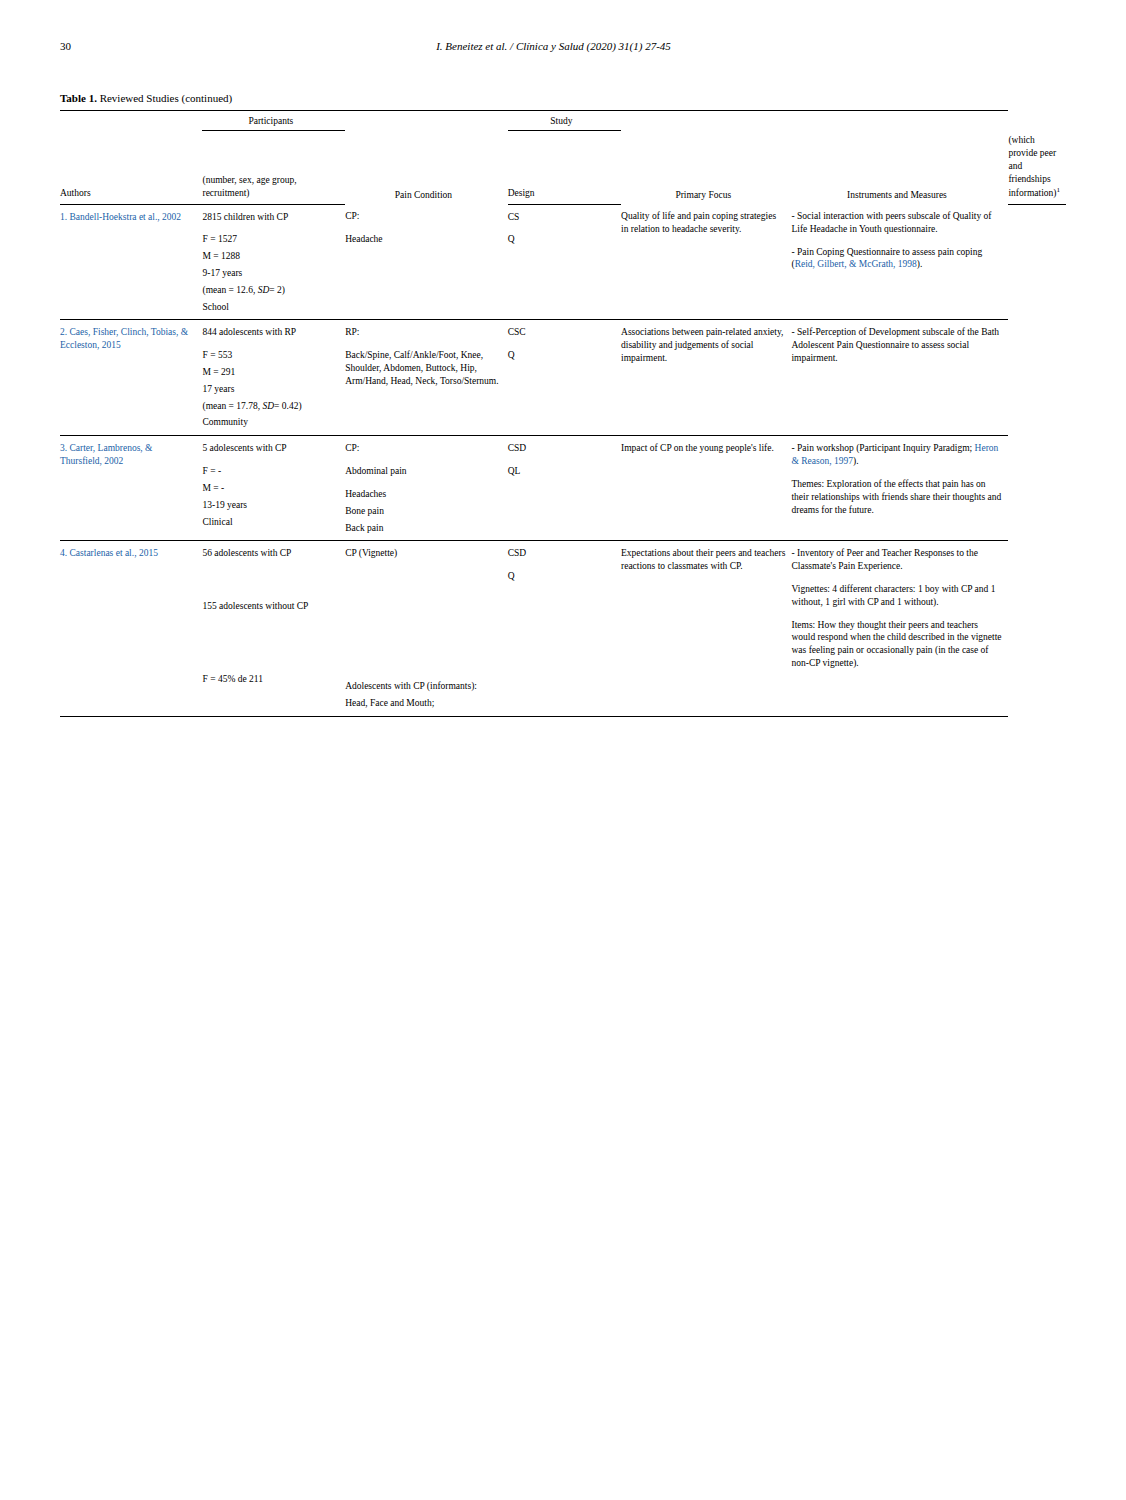30 I. Beneitez et al. / Clínica y Salud (2020) 31(1) 27-45
Table 1. Reviewed Studies (continued)
| | Participants | Pain Condition | Study | Primary Focus | Instruments and Measures |
| --- | --- | --- | --- | --- | --- |
| Authors | (number, sex, age group, recruitment) | Design | (which provide peer and friendships information) 1 |
| 1. Bandell-Hoekstra et al., 2002 | 2815 children with CP F = 1527 M = 1288 9-17 years (mean = 12.6, SD = 2) School | CP: Headache | CS Q | Quality of life and pain coping strategies in relation to headache severity. | - Social interaction with peers subscale of Quality of Life Headache in Youth questionnaire. - Pain Coping Questionnaire to assess pain coping ( Reid, Gilbert, & McGrath, 1998 ). |
| 2. Caes, Fisher, Clinch, Tobias, & Eccleston, 2015 | 844 adolescents with RP F = 553 M = 291 17 years (mean = 17.78, SD = 0.42) Community | RP: Back/Spine, Calf/Ankle/Foot, Knee, Shoulder, Abdomen, Buttock, Hip, Arm/Hand, Head, Neck, Torso/Sternum. | CSC Q | Associations between pain-related anxiety, disability and judgements of social impairment. | - Self-Perception of Development subscale of the Bath Adolescent Pain Questionnaire to assess social impairment. |
| 3. Carter, Lambrenos, & Thursfield, 2002 | 5 adolescents with CP F = - M = - 13-19 years Clinical | CP: Abdominal pain Headaches Bone pain Back pain | CSD QL | Impact of CP on the young people's life. | - Pain workshop (Participant Inquiry Paradigm; Heron & Reason, 1997 ). Themes: Exploration of the effects that pain has on their relationships with friends share their thoughts and dreams for the future. |
| 4. Castarlenas et al., 2015 | 56 adolescents with CP 155 adolescents without CP F = 45% de 211 | CP (Vignette) Adolescents with CP (informants): Head, Face and Mouth; | CSD Q | Expectations about their peers and teachers reactions to classmates with CP. | - Inventory of Peer and Teacher Responses to the Classmate's Pain Experience. Vignettes: 4 different characters: 1 boy with CP and 1 without, 1 girl with CP and 1 without). Items: How they thought their peers and teachers would respond when the child described in the vignette was feeling pain or occasionally pain (in the case of non-CP vignette). |